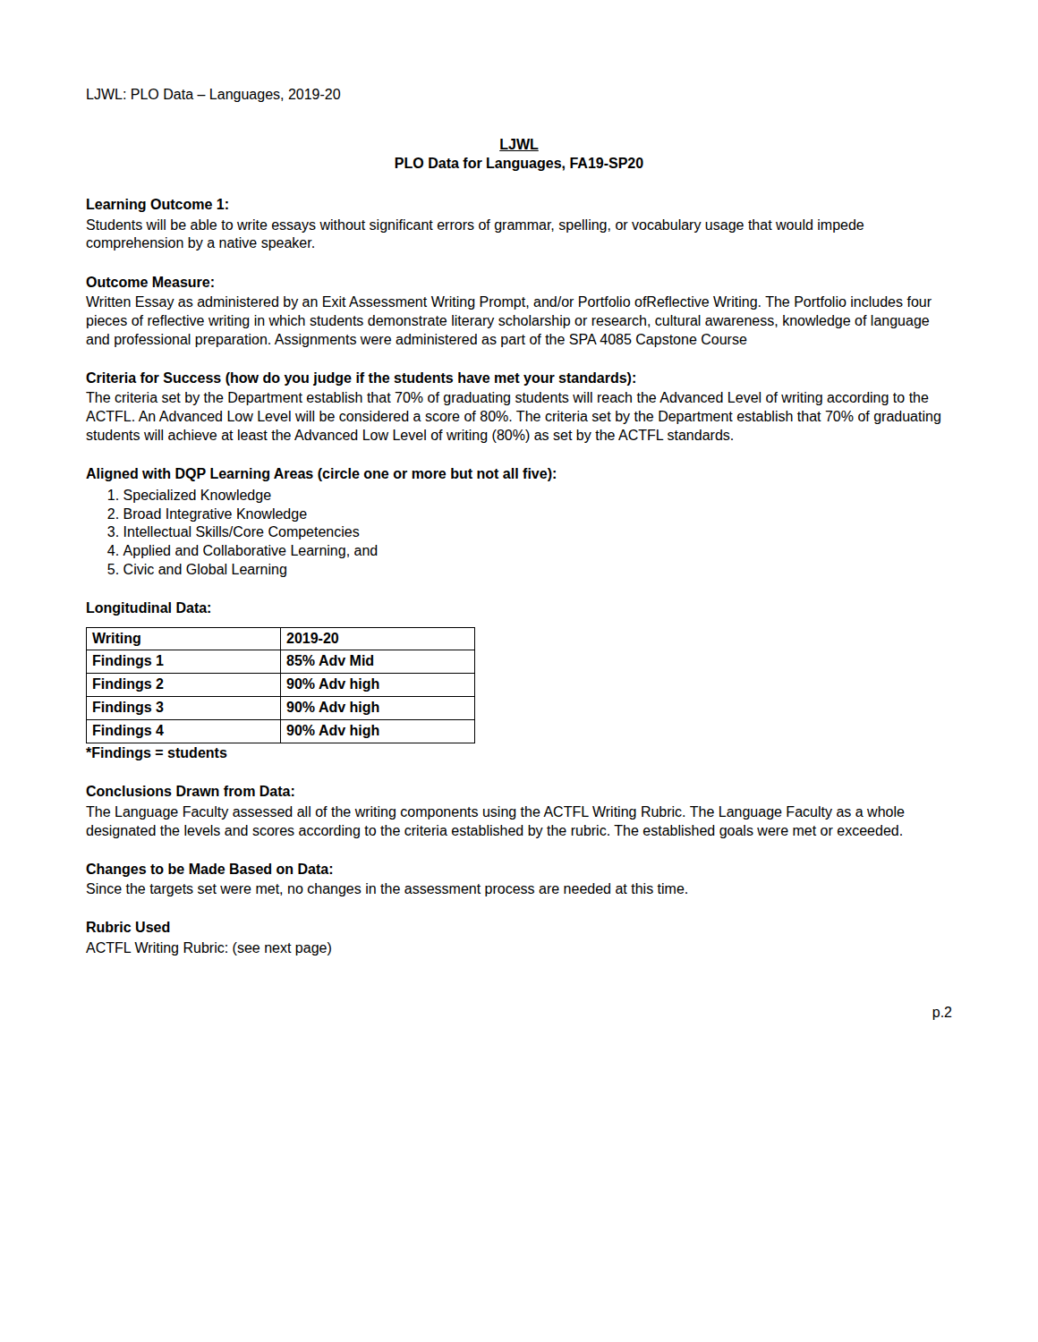LJWL: PLO Data – Languages, 2019-20
LJWL
PLO Data for Languages, FA19-SP20
Learning Outcome 1:
Students will be able to write essays without significant errors of grammar, spelling, or vocabulary usage that would impede comprehension by a native speaker.
Outcome Measure:
Written Essay as administered by an Exit Assessment Writing Prompt, and/or Portfolio ofReflective Writing. The Portfolio includes four pieces of reflective writing in which students demonstrate literary scholarship or research, cultural awareness, knowledge of language and professional preparation. Assignments were administered as part of the SPA 4085 Capstone Course
Criteria for Success (how do you judge if the students have met your standards):
The criteria set by the Department establish that 70% of graduating students will reach the Advanced Level of writing according to the ACTFL. An Advanced Low Level will be considered a score of 80%. The criteria set by the Department establish that 70% of graduating students will achieve at least the Advanced Low Level of writing (80%) as set by the ACTFL standards.
Aligned with DQP Learning Areas (circle one or more but not all five):
Specialized Knowledge
Broad Integrative Knowledge
Intellectual Skills/Core Competencies
Applied and Collaborative Learning, and
Civic and Global Learning
Longitudinal Data:
| Writing | 2019-20 |
| --- | --- |
| Findings 1 | 85% Adv Mid |
| Findings 2 | 90% Adv high |
| Findings 3 | 90% Adv high |
| Findings 4 | 90% Adv high |
*Findings = students
Conclusions Drawn from Data:
The Language Faculty assessed all of the writing components using the ACTFL Writing Rubric. The Language Faculty as a whole designated the levels and scores according to the criteria established by the rubric. The established goals were met or exceeded.
Changes to be Made Based on Data:
Since the targets set were met, no changes in the assessment process are needed at this time.
Rubric Used
ACTFL Writing Rubric: (see next page)
p.2